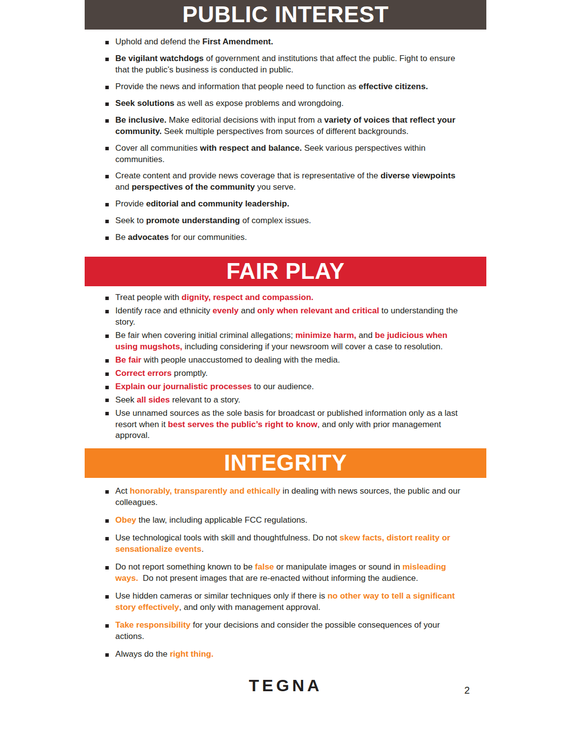PUBLIC INTEREST
Uphold and defend the First Amendment.
Be vigilant watchdogs of government and institutions that affect the public. Fight to ensure that the public’s business is conducted in public.
Provide the news and information that people need to function as effective citizens.
Seek solutions as well as expose problems and wrongdoing.
Be inclusive. Make editorial decisions with input from a variety of voices that reflect your community. Seek multiple perspectives from sources of different backgrounds.
Cover all communities with respect and balance. Seek various perspectives within communities.
Create content and provide news coverage that is representative of the diverse viewpoints and perspectives of the community you serve.
Provide editorial and community leadership.
Seek to promote understanding of complex issues.
Be advocates for our communities.
FAIR PLAY
Treat people with dignity, respect and compassion.
Identify race and ethnicity evenly and only when relevant and critical to understanding the story.
Be fair when covering initial criminal allegations; minimize harm, and be judicious when using mugshots, including considering if your newsroom will cover a case to resolution.
Be fair with people unaccustomed to dealing with the media.
Correct errors promptly.
Explain our journalistic processes to our audience.
Seek all sides relevant to a story.
Use unnamed sources as the sole basis for broadcast or published information only as a last resort when it best serves the public’s right to know, and only with prior management approval.
INTEGRITY
Act honorably, transparently and ethically in dealing with news sources, the public and our colleagues.
Obey the law, including applicable FCC regulations.
Use technological tools with skill and thoughtfulness. Do not skew facts, distort reality or sensationalize events.
Do not report something known to be false or manipulate images or sound in misleading ways. Do not present images that are re-enacted without informing the audience.
Use hidden cameras or similar techniques only if there is no other way to tell a significant story effectively, and only with management approval.
Take responsibility for your decisions and consider the possible consequences of your actions.
Always do the right thing.
TEGNA 2